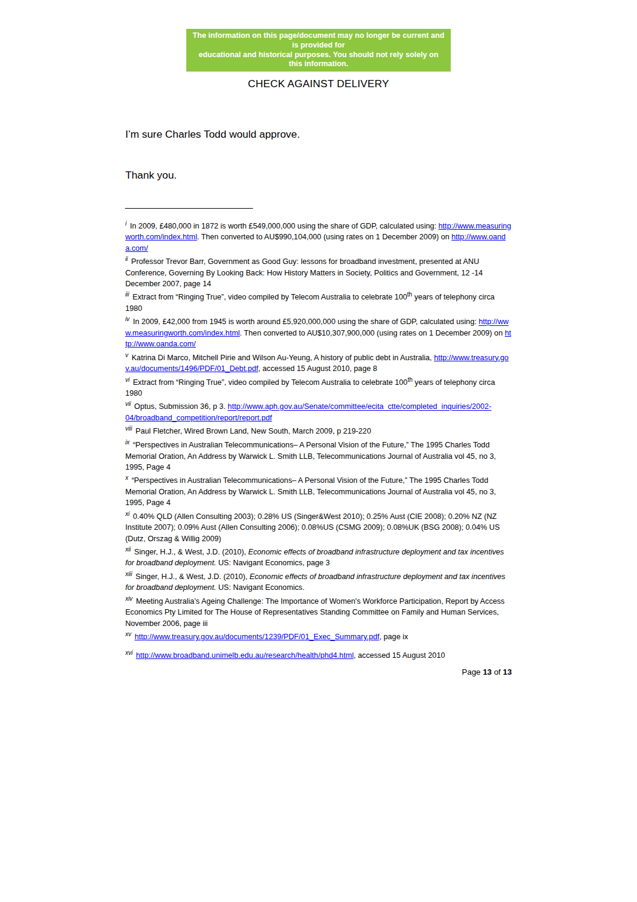The information on this page/document may no longer be current and is provided for
educational and historical purposes. You should not rely solely on this information.
CHECK AGAINST DELIVERY
I’m sure Charles Todd would approve.
Thank you.
i In 2009, £480,000 in 1872 is worth £549,000,000 using the share of GDP, calculated using: http://www.measuringworth.com/index.html. Then converted to AU$990,104,000 (using rates on 1 December 2009) on http://www.oanda.com/
ii Professor Trevor Barr, Government as Good Guy: lessons for broadband investment, presented at ANU Conference, Governing By Looking Back: How History Matters in Society, Politics and Government, 12 -14 December 2007, page 14
iii Extract from “Ringing True”, video compiled by Telecom Australia to celebrate 100th years of telephony circa 1980
iv In 2009, £42,000 from 1945 is worth around £5,920,000,000 using the share of GDP, calculated using: http://www.measuringworth.com/index.html. Then converted to AU$10,307,900,000 (using rates on 1 December 2009) on http://www.oanda.com/
v Katrina Di Marco, Mitchell Pirie and Wilson Au-Yeung, A history of public debt in Australia, http://www.treasury.gov.au/documents/1496/PDF/01_Debt.pdf, accessed 15 August 2010, page 8
vi Extract from “Ringing True”, video compiled by Telecom Australia to celebrate 100th years of telephony circa 1980
vii Optus, Submission 36, p 3. http://www.aph.gov.au/Senate/committee/ecita_ctte/completed_inquiries/2002-
04/broadband_competition/report/report.pdf
viii Paul Fletcher, Wired Brown Land, New South, March 2009, p 219-220
ix “Perspectives in Australian Telecommunications– A Personal Vision of the Future,” The 1995 Charles Todd Memorial Oration, An Address by Warwick L. Smith LLB, Telecommunications Journal of Australia vol 45, no 3, 1995, Page 4
x “Perspectives in Australian Telecommunications– A Personal Vision of the Future,” The 1995 Charles Todd Memorial Oration, An Address by Warwick L. Smith LLB, Telecommunications Journal of Australia vol 45, no 3, 1995, Page 4
xi 0.40% QLD (Allen Consulting 2003); 0.28% US (Singer&West 2010); 0.25% Aust (CIE 2008); 0.20% NZ (NZ Institute 2007); 0.09% Aust (Allen Consulting 2006); 0.08%US (CSMG 2009); 0.08%UK (BSG 2008); 0.04% US (Dutz, Orszag & Willig 2009)
xii Singer, H.J., & West, J.D. (2010), Economic effects of broadband infrastructure deployment and tax incentives for broadband deployment. US: Navigant Economics, page 3
xiii Singer, H.J., & West, J.D. (2010), Economic effects of broadband infrastructure deployment and tax incentives for broadband deployment. US: Navigant Economics.
xiv Meeting Australia’s Ageing Challenge: The Importance of Women's Workforce Participation, Report by Access Economics Pty Limited for The House of Representatives Standing Committee on Family and Human Services, November 2006, page iii
xv http://www.treasury.gov.au/documents/1239/PDF/01_Exec_Summary.pdf, page ix
xvi http://www.broadband.unimelb.edu.au/research/health/phd4.html, accessed 15 August 2010
Page 13 of 13